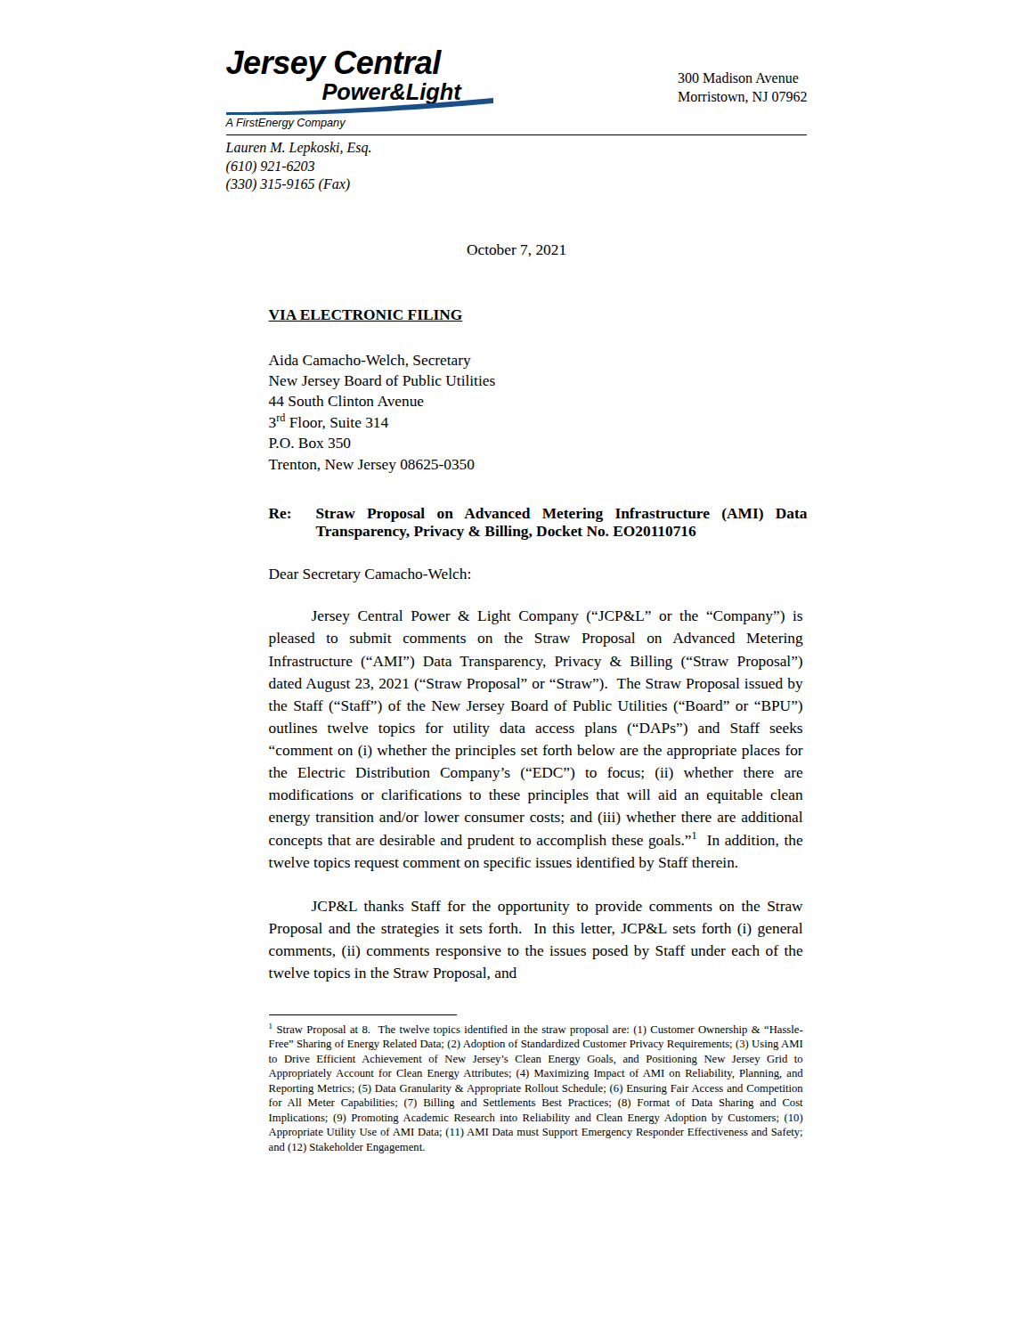Jersey Central
Power&Light
A FirstEnergy Company
300 Madison Avenue
Morristown, NJ 07962
Lauren M. Lepkoski, Esq.
(610) 921-6203
(330) 315-9165 (Fax)
October 7, 2021
VIA ELECTRONIC FILING
Aida Camacho-Welch, Secretary
New Jersey Board of Public Utilities
44 South Clinton Avenue
3rd Floor, Suite 314
P.O. Box 350
Trenton, New Jersey 08625-0350
Re:
Straw Proposal on Advanced Metering Infrastructure (AMI) Data Transparency, Privacy & Billing, Docket No. EO20110716
Dear Secretary Camacho-Welch:
Jersey Central Power & Light Company (“JCP&L” or the “Company”) is pleased to submit comments on the Straw Proposal on Advanced Metering Infrastructure (“AMI”) Data Transparency, Privacy & Billing (“Straw Proposal”) dated August 23, 2021 (“Straw Proposal” or “Straw”). The Straw Proposal issued by the Staff (“Staff”) of the New Jersey Board of Public Utilities (“Board” or “BPU”) outlines twelve topics for utility data access plans (“DAPs”) and Staff seeks “comment on (i) whether the principles set forth below are the appropriate places for the Electric Distribution Company’s (“EDC”) to focus; (ii) whether there are modifications or clarifications to these principles that will aid an equitable clean energy transition and/or lower consumer costs; and (iii) whether there are additional concepts that are desirable and prudent to accomplish these goals.”1 In addition, the twelve topics request comment on specific issues identified by Staff therein.
JCP&L thanks Staff for the opportunity to provide comments on the Straw Proposal and the strategies it sets forth. In this letter, JCP&L sets forth (i) general comments, (ii) comments responsive to the issues posed by Staff under each of the twelve topics in the Straw Proposal, and
1 Straw Proposal at 8. The twelve topics identified in the straw proposal are: (1) Customer Ownership & “Hassle-Free” Sharing of Energy Related Data; (2) Adoption of Standardized Customer Privacy Requirements; (3) Using AMI to Drive Efficient Achievement of New Jersey’s Clean Energy Goals, and Positioning New Jersey Grid to Appropriately Account for Clean Energy Attributes; (4) Maximizing Impact of AMI on Reliability, Planning, and Reporting Metrics; (5) Data Granularity & Appropriate Rollout Schedule; (6) Ensuring Fair Access and Competition for All Meter Capabilities; (7) Billing and Settlements Best Practices; (8) Format of Data Sharing and Cost Implications; (9) Promoting Academic Research into Reliability and Clean Energy Adoption by Customers; (10) Appropriate Utility Use of AMI Data; (11) AMI Data must Support Emergency Responder Effectiveness and Safety; and (12) Stakeholder Engagement.